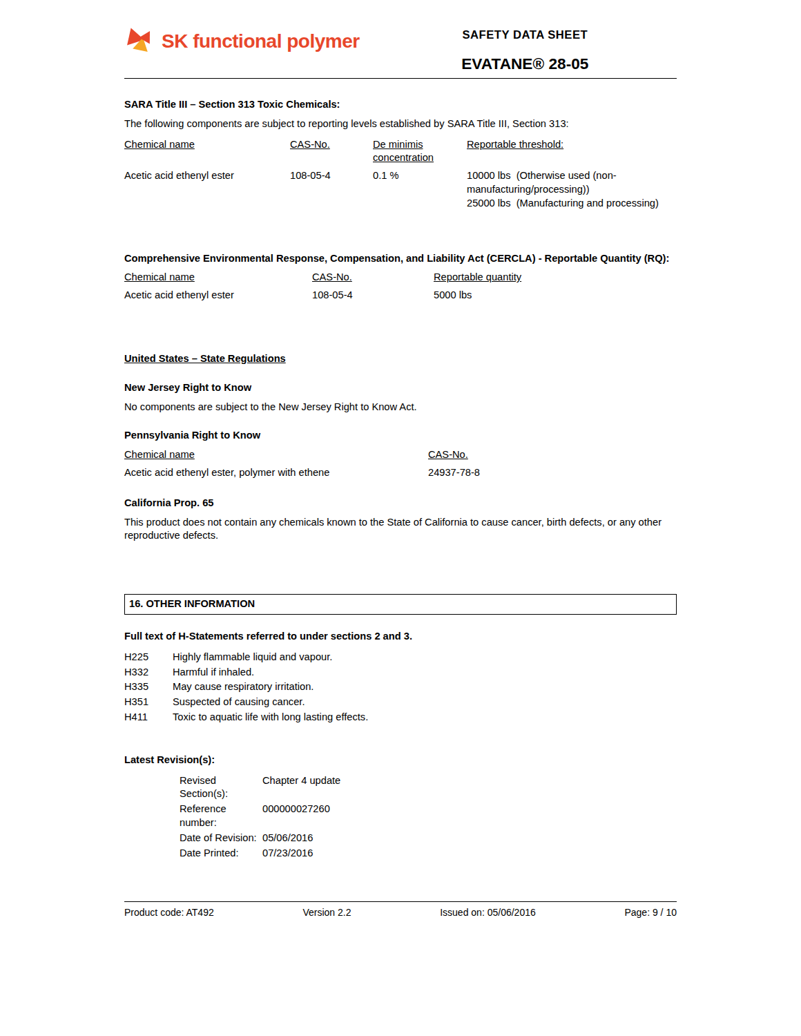SK functional polymer
SAFETY DATA SHEET
EVATANE® 28-05
SARA Title III – Section 313 Toxic Chemicals:
The following components are subject to reporting levels established by SARA Title III, Section 313:
| Chemical name | CAS-No. | De minimis concentration | Reportable threshold: |
| --- | --- | --- | --- |
| Acetic acid ethenyl ester | 108-05-4 | 0.1 % | 10000 lbs (Otherwise used (non-manufacturing/processing)) 25000 lbs (Manufacturing and processing) |
Comprehensive Environmental Response, Compensation, and Liability Act (CERCLA) - Reportable Quantity (RQ):
| Chemical name | CAS-No. | Reportable quantity |
| --- | --- | --- |
| Acetic acid ethenyl ester | 108-05-4 | 5000 lbs |
United States – State Regulations
New Jersey Right to Know
No components are subject to the New Jersey Right to Know Act.
Pennsylvania Right to Know
| Chemical name | CAS-No. |
| --- | --- |
| Acetic acid ethenyl ester, polymer with ethene | 24937-78-8 |
California Prop. 65
This product does not contain any chemicals known to the State of California to cause cancer, birth defects, or any other reproductive defects.
16. OTHER INFORMATION
Full text of H-Statements referred to under sections 2 and 3.
H225 Highly flammable liquid and vapour.
H332 Harmful if inhaled.
H335 May cause respiratory irritation.
H351 Suspected of causing cancer.
H411 Toxic to aquatic life with long lasting effects.
Latest Revision(s):
Revised Section(s): Chapter 4 update
Reference number: 000000027260
Date of Revision: 05/06/2016
Date Printed: 07/23/2016
Product code: AT492 Version 2.2 Issued on: 05/06/2016 Page: 9 / 10